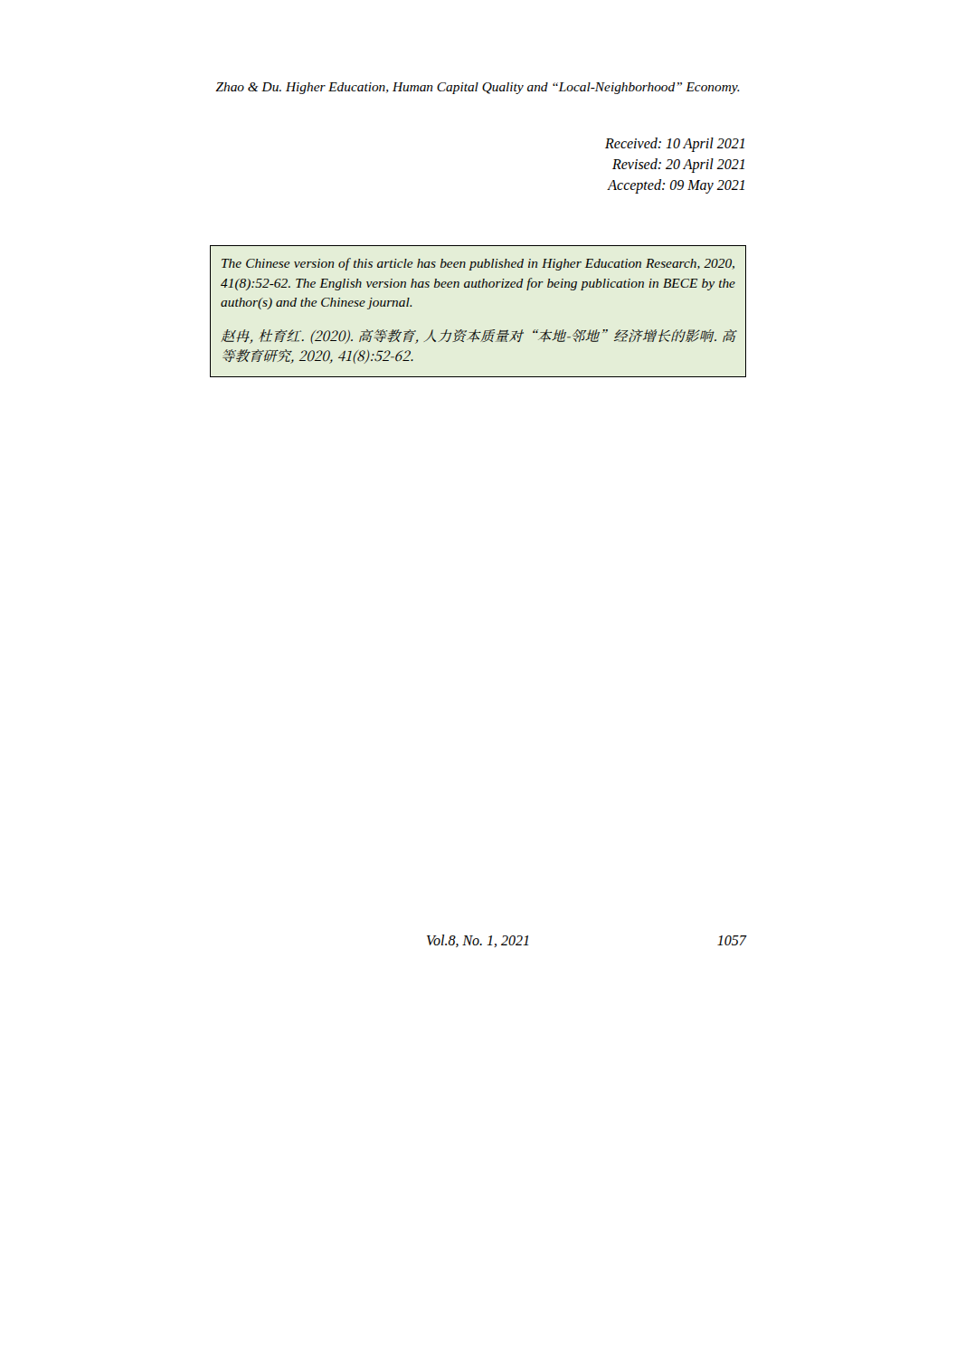Zhao & Du. Higher Education, Human Capital Quality and “Local-Neighborhood” Economy.
Received: 10 April 2021
Revised: 20 April 2021
Accepted: 09 May 2021
The Chinese version of this article has been published in Higher Education Research, 2020, 41(8):52-62. The English version has been authorized for being publication in BECE by the author(s) and the Chinese journal.
赵冉, 杜育红. (2020). 高等教育, 人力资本质量对“本地-邻地”经济增长的影响. 高等教育研究, 2020, 41(8):52-62.
Vol.8, No. 1, 2021
1057